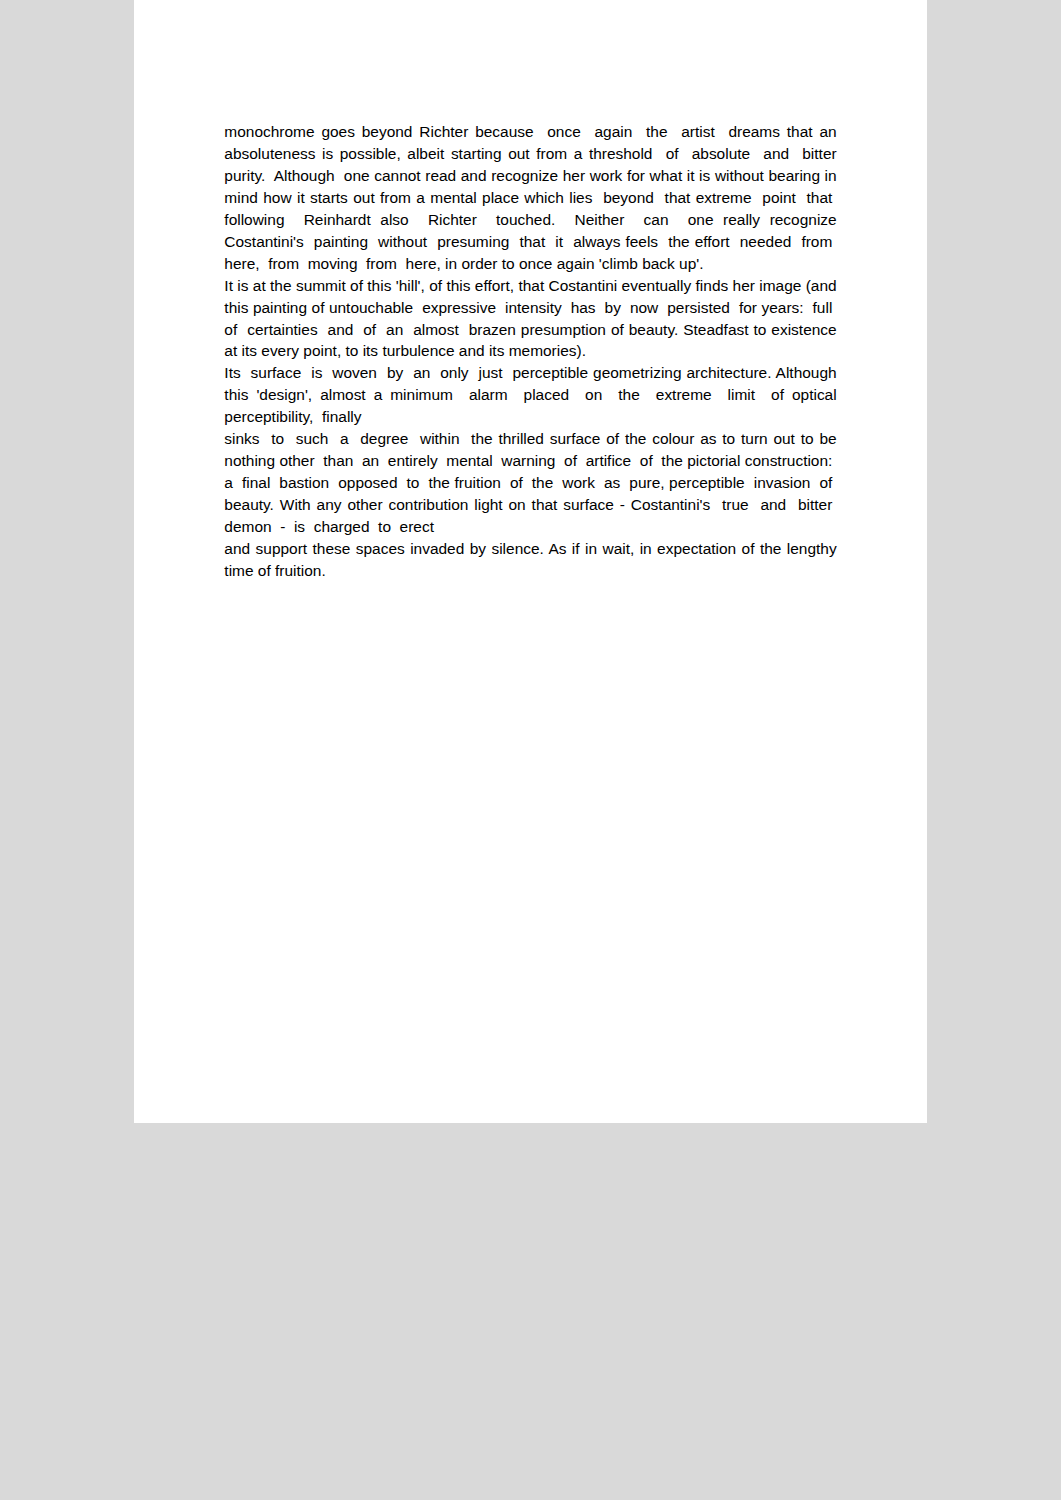monochrome goes beyond Richter because once again the artist dreams that an absoluteness is possible, albeit starting out from a threshold of absolute and bitter purity. Although one cannot read and recognize her work for what it is without bearing in mind how it starts out from a mental place which lies beyond that extreme point that following Reinhardt also Richter touched. Neither can one really recognize Costantini's painting without presuming that it always feels the effort needed from here, from moving from here, in order to once again 'climb back up'.
It is at the summit of this 'hill', of this effort, that Costantini eventually finds her image (and this painting of untouchable expressive intensity has by now persisted for years: full of certainties and of an almost brazen presumption of beauty. Steadfast to existence at its every point, to its turbulence and its memories).
Its surface is woven by an only just perceptible geometrizing architecture. Although this 'design', almost a minimum alarm placed on the extreme limit of optical perceptibility, finally
sinks to such a degree within the thrilled surface of the colour as to turn out to be nothing other than an entirely mental warning of artifice of the pictorial construction: a final bastion opposed to the fruition of the work as pure, perceptible invasion of beauty. With any other contribution light on that surface - Costantini's true and bitter demon - is charged to erect
and support these spaces invaded by silence. As if in wait, in expectation of the lengthy time of fruition.